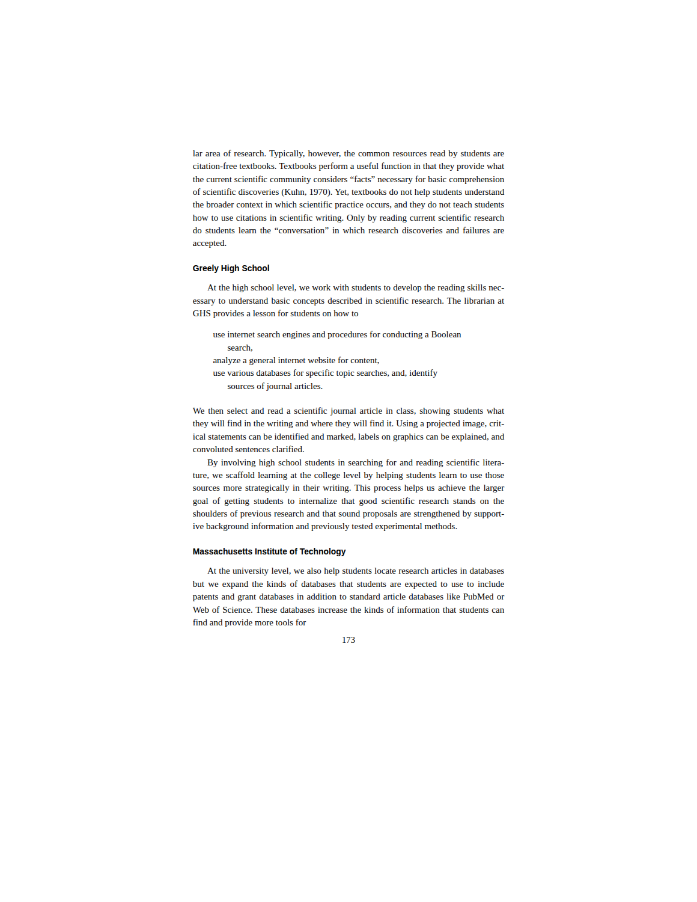lar area of research. Typically, however, the common resources read by students are citation-free textbooks. Textbooks perform a useful function in that they provide what the current scientific community considers “facts” necessary for basic comprehension of scientific discoveries (Kuhn, 1970). Yet, textbooks do not help students understand the broader context in which scientific practice occurs, and they do not teach students how to use citations in scientific writing. Only by reading current scientific research do students learn the “conversation” in which research discoveries and failures are accepted.
Greely High School
At the high school level, we work with students to develop the reading skills necessary to understand basic concepts described in scientific research. The librarian at GHS provides a lesson for students on how to
use internet search engines and procedures for conducting a Boolean search,
analyze a general internet website for content,
use various databases for specific topic searches, and, identify sources of journal articles.
We then select and read a scientific journal article in class, showing students what they will find in the writing and where they will find it. Using a projected image, critical statements can be identified and marked, labels on graphics can be explained, and convoluted sentences clarified.
By involving high school students in searching for and reading scientific literature, we scaffold learning at the college level by helping students learn to use those sources more strategically in their writing. This process helps us achieve the larger goal of getting students to internalize that good scientific research stands on the shoulders of previous research and that sound proposals are strengthened by supportive background information and previously tested experimental methods.
Massachusetts Institute of Technology
At the university level, we also help students locate research articles in databases but we expand the kinds of databases that students are expected to use to include patents and grant databases in addition to standard article databases like PubMed or Web of Science. These databases increase the kinds of information that students can find and provide more tools for
173